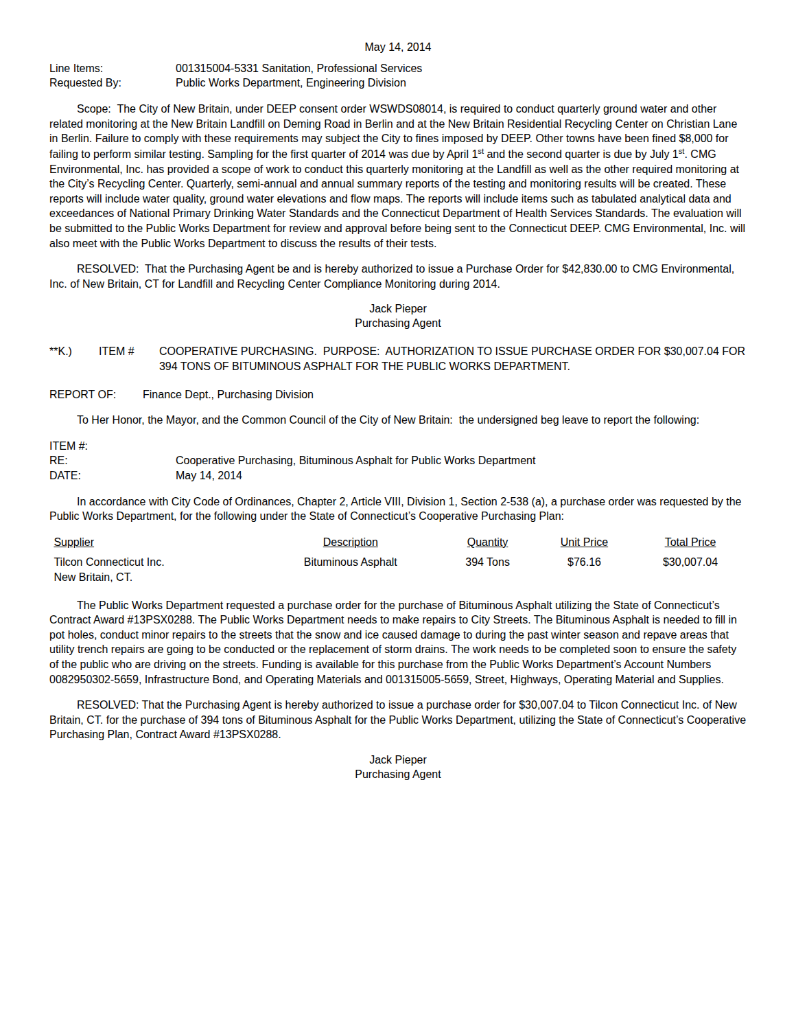May 14, 2014
Line Items:
001315004-5331 Sanitation, Professional Services
Requested By:
Public Works Department, Engineering Division
Scope: The City of New Britain, under DEEP consent order WSWDS08014, is required to conduct quarterly ground water and other related monitoring at the New Britain Landfill on Deming Road in Berlin and at the New Britain Residential Recycling Center on Christian Lane in Berlin. Failure to comply with these requirements may subject the City to fines imposed by DEEP. Other towns have been fined $8,000 for failing to perform similar testing. Sampling for the first quarter of 2014 was due by April 1st and the second quarter is due by July 1st. CMG Environmental, Inc. has provided a scope of work to conduct this quarterly monitoring at the Landfill as well as the other required monitoring at the City’s Recycling Center. Quarterly, semi-annual and annual summary reports of the testing and monitoring results will be created. These reports will include water quality, ground water elevations and flow maps. The reports will include items such as tabulated analytical data and exceedances of National Primary Drinking Water Standards and the Connecticut Department of Health Services Standards. The evaluation will be submitted to the Public Works Department for review and approval before being sent to the Connecticut DEEP. CMG Environmental, Inc. will also meet with the Public Works Department to discuss the results of their tests.
RESOLVED: That the Purchasing Agent be and is hereby authorized to issue a Purchase Order for $42,830.00 to CMG Environmental, Inc. of New Britain, CT for Landfill and Recycling Center Compliance Monitoring during 2014.
Jack Pieper
Purchasing Agent
**K.)
ITEM #
COOPERATIVE PURCHASING. PURPOSE: AUTHORIZATION TO ISSUE PURCHASE ORDER FOR $30,007.04 FOR 394 TONS OF BITUMINOUS ASPHALT FOR THE PUBLIC WORKS DEPARTMENT.
REPORT OF:
Finance Dept., Purchasing Division
To Her Honor, the Mayor, and the Common Council of the City of New Britain: the undersigned beg leave to report the following:
ITEM #:
RE:
Cooperative Purchasing, Bituminous Asphalt for Public Works Department
DATE:
May 14, 2014
In accordance with City Code of Ordinances, Chapter 2, Article VIII, Division 1, Section 2-538 (a), a purchase order was requested by the Public Works Department, for the following under the State of Connecticut’s Cooperative Purchasing Plan:
| Supplier | Description | Quantity | Unit Price | Total Price |
| --- | --- | --- | --- | --- |
| Tilcon Connecticut Inc. New Britain, CT. | Bituminous Asphalt | 394 Tons | $76.16 | $30,007.04 |
The Public Works Department requested a purchase order for the purchase of Bituminous Asphalt utilizing the State of Connecticut’s Contract Award #13PSX0288. The Public Works Department needs to make repairs to City Streets. The Bituminous Asphalt is needed to fill in pot holes, conduct minor repairs to the streets that the snow and ice caused damage to during the past winter season and repave areas that utility trench repairs are going to be conducted or the replacement of storm drains. The work needs to be completed soon to ensure the safety of the public who are driving on the streets. Funding is available for this purchase from the Public Works Department’s Account Numbers 0082950302-5659, Infrastructure Bond, and Operating Materials and 001315005-5659, Street, Highways, Operating Material and Supplies.
RESOLVED: That the Purchasing Agent is hereby authorized to issue a purchase order for $30,007.04 to Tilcon Connecticut Inc. of New Britain, CT. for the purchase of 394 tons of Bituminous Asphalt for the Public Works Department, utilizing the State of Connecticut’s Cooperative Purchasing Plan, Contract Award #13PSX0288.
Jack Pieper
Purchasing Agent